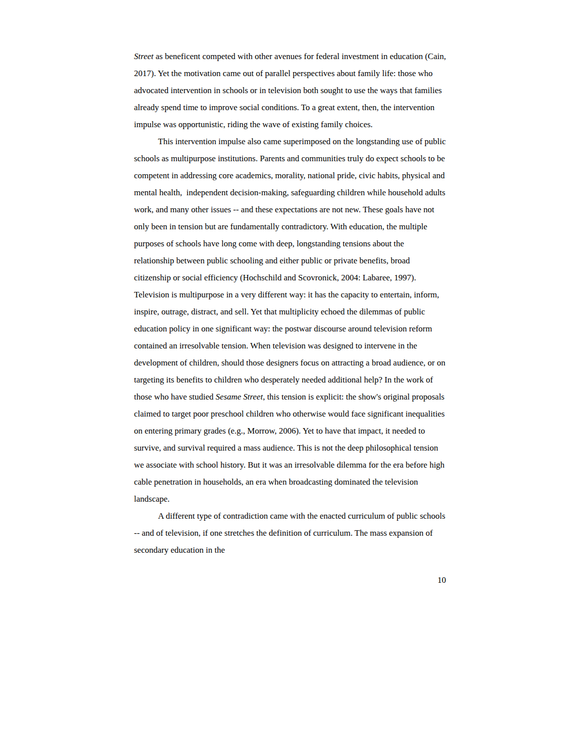Street as beneficent competed with other avenues for federal investment in education (Cain, 2017). Yet the motivation came out of parallel perspectives about family life: those who advocated intervention in schools or in television both sought to use the ways that families already spend time to improve social conditions. To a great extent, then, the intervention impulse was opportunistic, riding the wave of existing family choices.
This intervention impulse also came superimposed on the longstanding use of public schools as multipurpose institutions. Parents and communities truly do expect schools to be competent in addressing core academics, morality, national pride, civic habits, physical and mental health, independent decision-making, safeguarding children while household adults work, and many other issues -- and these expectations are not new. These goals have not only been in tension but are fundamentally contradictory. With education, the multiple purposes of schools have long come with deep, longstanding tensions about the relationship between public schooling and either public or private benefits, broad citizenship or social efficiency (Hochschild and Scovronick, 2004: Labaree, 1997). Television is multipurpose in a very different way: it has the capacity to entertain, inform, inspire, outrage, distract, and sell. Yet that multiplicity echoed the dilemmas of public education policy in one significant way: the postwar discourse around television reform contained an irresolvable tension. When television was designed to intervene in the development of children, should those designers focus on attracting a broad audience, or on targeting its benefits to children who desperately needed additional help? In the work of those who have studied Sesame Street, this tension is explicit: the show's original proposals claimed to target poor preschool children who otherwise would face significant inequalities on entering primary grades (e.g., Morrow, 2006). Yet to have that impact, it needed to survive, and survival required a mass audience. This is not the deep philosophical tension we associate with school history. But it was an irresolvable dilemma for the era before high cable penetration in households, an era when broadcasting dominated the television landscape.
A different type of contradiction came with the enacted curriculum of public schools -- and of television, if one stretches the definition of curriculum. The mass expansion of secondary education in the
10